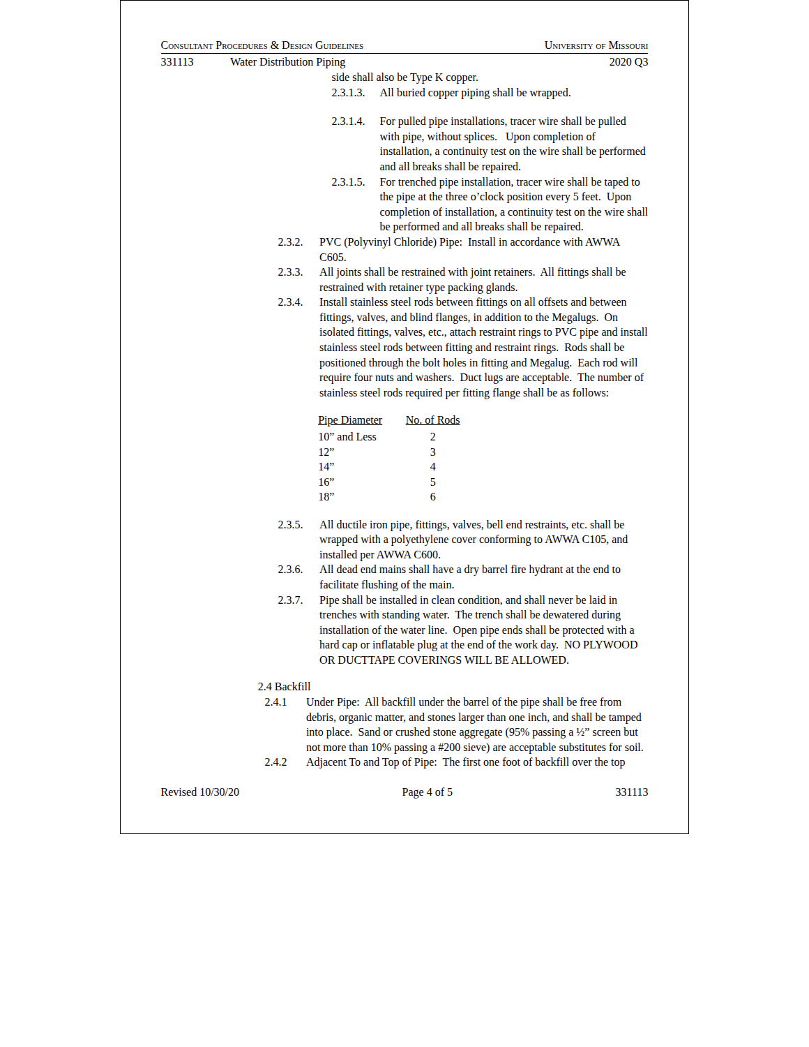Consultant Procedures & Design Guidelines University of Missouri
331113 Water Distribution Piping 2020 Q3
side shall also be Type K copper.
2.3.1.3. All buried copper piping shall be wrapped.
2.3.1.4. For pulled pipe installations, tracer wire shall be pulled with pipe, without splices. Upon completion of installation, a continuity test on the wire shall be performed and all breaks shall be repaired.
2.3.1.5. For trenched pipe installation, tracer wire shall be taped to the pipe at the three o’clock position every 5 feet. Upon completion of installation, a continuity test on the wire shall be performed and all breaks shall be repaired.
2.3.2. PVC (Polyvinyl Chloride) Pipe: Install in accordance with AWWA C605.
2.3.3. All joints shall be restrained with joint retainers. All fittings shall be restrained with retainer type packing glands.
2.3.4. Install stainless steel rods between fittings on all offsets and between fittings, valves, and blind flanges, in addition to the Megalugs. On isolated fittings, valves, etc., attach restraint rings to PVC pipe and install stainless steel rods between fitting and restraint rings. Rods shall be positioned through the bolt holes in fitting and Megalug. Each rod will require four nuts and washers. Duct lugs are acceptable. The number of stainless steel rods required per fitting flange shall be as follows:
| Pipe Diameter | No. of Rods |
| --- | --- |
| 10” and Less | 2 |
| 12” | 3 |
| 14” | 4 |
| 16” | 5 |
| 18” | 6 |
2.3.5. All ductile iron pipe, fittings, valves, bell end restraints, etc. shall be wrapped with a polyethylene cover conforming to AWWA C105, and installed per AWWA C600.
2.3.6. All dead end mains shall have a dry barrel fire hydrant at the end to facilitate flushing of the main.
2.3.7. Pipe shall be installed in clean condition, and shall never be laid in trenches with standing water. The trench shall be dewatered during installation of the water line. Open pipe ends shall be protected with a hard cap or inflatable plug at the end of the work day. NO PLYWOOD OR DUCTTAPE COVERINGS WILL BE ALLOWED.
2.4 Backfill
2.4.1 Under Pipe: All backfill under the barrel of the pipe shall be free from debris, organic matter, and stones larger than one inch, and shall be tamped into place. Sand or crushed stone aggregate (95% passing a ½” screen but not more than 10% passing a #200 sieve) are acceptable substitutes for soil.
2.4.2 Adjacent To and Top of Pipe: The first one foot of backfill over the top
Revised 10/30/20 Page 4 of 5 331113